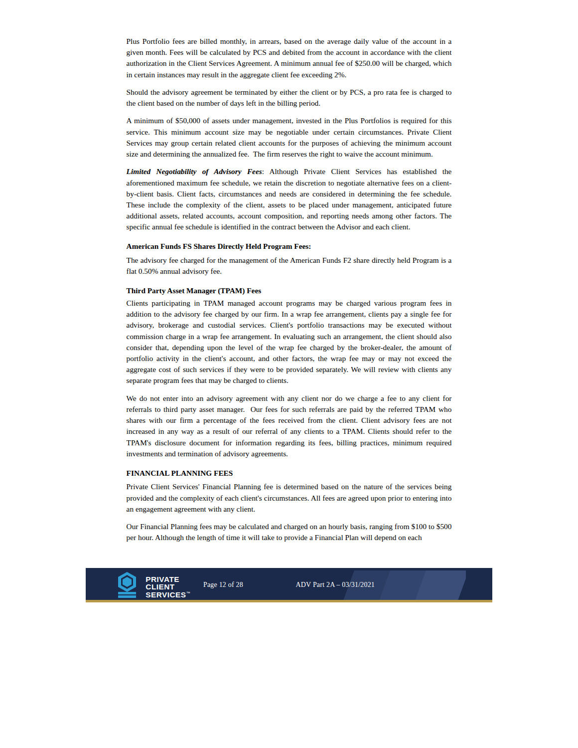Plus Portfolio fees are billed monthly, in arrears, based on the average daily value of the account in a given month. Fees will be calculated by PCS and debited from the account in accordance with the client authorization in the Client Services Agreement. A minimum annual fee of $250.00 will be charged, which in certain instances may result in the aggregate client fee exceeding 2%.
Should the advisory agreement be terminated by either the client or by PCS, a pro rata fee is charged to the client based on the number of days left in the billing period.
A minimum of $50,000 of assets under management, invested in the Plus Portfolios is required for this service. This minimum account size may be negotiable under certain circumstances. Private Client Services may group certain related client accounts for the purposes of achieving the minimum account size and determining the annualized fee. The firm reserves the right to waive the account minimum.
Limited Negotiability of Advisory Fees: Although Private Client Services has established the aforementioned maximum fee schedule, we retain the discretion to negotiate alternative fees on a client-by-client basis. Client facts, circumstances and needs are considered in determining the fee schedule. These include the complexity of the client, assets to be placed under management, anticipated future additional assets, related accounts, account composition, and reporting needs among other factors. The specific annual fee schedule is identified in the contract between the Advisor and each client.
American Funds FS Shares Directly Held Program Fees:
The advisory fee charged for the management of the American Funds F2 share directly held Program is a flat 0.50% annual advisory fee.
Third Party Asset Manager (TPAM) Fees
Clients participating in TPAM managed account programs may be charged various program fees in addition to the advisory fee charged by our firm. In a wrap fee arrangement, clients pay a single fee for advisory, brokerage and custodial services. Client's portfolio transactions may be executed without commission charge in a wrap fee arrangement. In evaluating such an arrangement, the client should also consider that, depending upon the level of the wrap fee charged by the broker-dealer, the amount of portfolio activity in the client's account, and other factors, the wrap fee may or may not exceed the aggregate cost of such services if they were to be provided separately. We will review with clients any separate program fees that may be charged to clients.
We do not enter into an advisory agreement with any client nor do we charge a fee to any client for referrals to third party asset manager. Our fees for such referrals are paid by the referred TPAM who shares with our firm a percentage of the fees received from the client. Client advisory fees are not increased in any way as a result of our referral of any clients to a TPAM. Clients should refer to the TPAM's disclosure document for information regarding its fees, billing practices, minimum required investments and termination of advisory agreements.
FINANCIAL PLANNING FEES
Private Client Services' Financial Planning fee is determined based on the nature of the services being provided and the complexity of each client's circumstances. All fees are agreed upon prior to entering into an engagement agreement with any client.
Our Financial Planning fees may be calculated and charged on an hourly basis, ranging from $100 to $500 per hour. Although the length of time it will take to provide a Financial Plan will depend on each
Page 12 of 28 ADV Part 2A – 03/31/2021
PRIVATE
CLIENT
SERVICES™